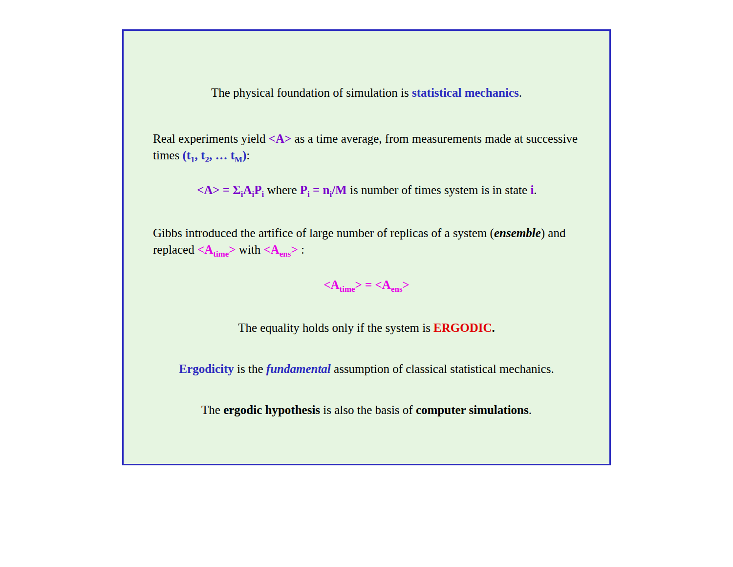The physical foundation of simulation is statistical mechanics.
Real experiments yield <A> as a time average, from measurements made at successive times (t1, t2, … tM):
<A> = ΣiAiPi where Pi = ni/M is number of times system is in state i.
Gibbs introduced the artifice of large number of replicas of a system (ensemble) and replaced <Atime> with <Aens> :
<Atime> = <Aens>
The equality holds only if the system is ERGODIC.
Ergodicity is the fundamental assumption of classical statistical mechanics.
The ergodic hypothesis is also the basis of computer simulations.